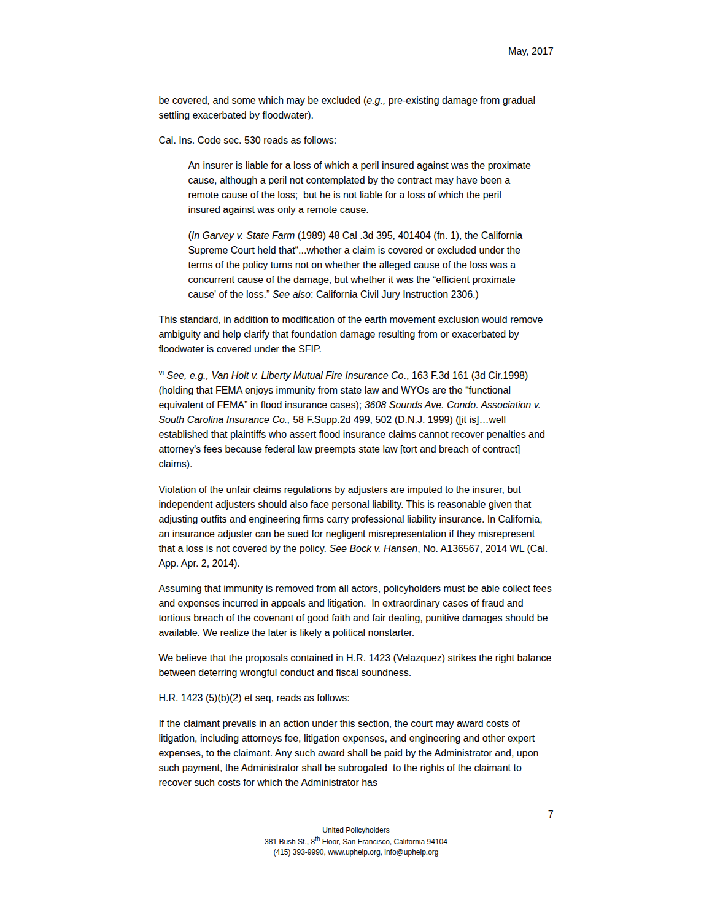May, 2017
be covered, and some which may be excluded (e.g., pre-existing damage from gradual settling exacerbated by floodwater).
Cal. Ins. Code sec. 530 reads as follows:
An insurer is liable for a loss of which a peril insured against was the proximate cause, although a peril not contemplated by the contract may have been a remote cause of the loss; but he is not liable for a loss of which the peril insured against was only a remote cause.
(In Garvey v. State Farm (1989) 48 Cal .3d 395, 401404 (fn. 1), the California Supreme Court held that“...whether a claim is covered or excluded under the terms of the policy turns not on whether the alleged cause of the loss was a concurrent cause of the damage, but whether it was the “efficient proximate cause' of the loss.” See also: California Civil Jury Instruction 2306.)
This standard, in addition to modification of the earth movement exclusion would remove ambiguity and help clarify that foundation damage resulting from or exacerbated by floodwater is covered under the SFIP.
vi See, e.g., Van Holt v. Liberty Mutual Fire Insurance Co., 163 F.3d 161 (3d Cir.1998) (holding that FEMA enjoys immunity from state law and WYOs are the “functional equivalent of FEMA” in flood insurance cases); 3608 Sounds Ave. Condo. Association v. South Carolina Insurance Co., 58 F.Supp.2d 499, 502 (D.N.J. 1999) ([it is]…well established that plaintiffs who assert flood insurance claims cannot recover penalties and attorney's fees because federal law preempts state law [tort and breach of contract] claims).
Violation of the unfair claims regulations by adjusters are imputed to the insurer, but independent adjusters should also face personal liability. This is reasonable given that adjusting outfits and engineering firms carry professional liability insurance. In California, an insurance adjuster can be sued for negligent misrepresentation if they misrepresent that a loss is not covered by the policy. See Bock v. Hansen, No. A136567, 2014 WL (Cal. App. Apr. 2, 2014).
Assuming that immunity is removed from all actors, policyholders must be able collect fees and expenses incurred in appeals and litigation. In extraordinary cases of fraud and tortious breach of the covenant of good faith and fair dealing, punitive damages should be available. We realize the later is likely a political nonstarter.
We believe that the proposals contained in H.R. 1423 (Velazquez) strikes the right balance between deterring wrongful conduct and fiscal soundness.
H.R. 1423 (5)(b)(2) et seq, reads as follows:
If the claimant prevails in an action under this section, the court may award costs of litigation, including attorneys fee, litigation expenses, and engineering and other expert expenses, to the claimant. Any such award shall be paid by the Administrator and, upon such payment, the Administrator shall be subrogated to the rights of the claimant to recover such costs for which the Administrator has
7
United Policyholders
381 Bush St., 8th Floor, San Francisco, California 94104
(415) 393-9990, www.uphelp.org, info@uphelp.org